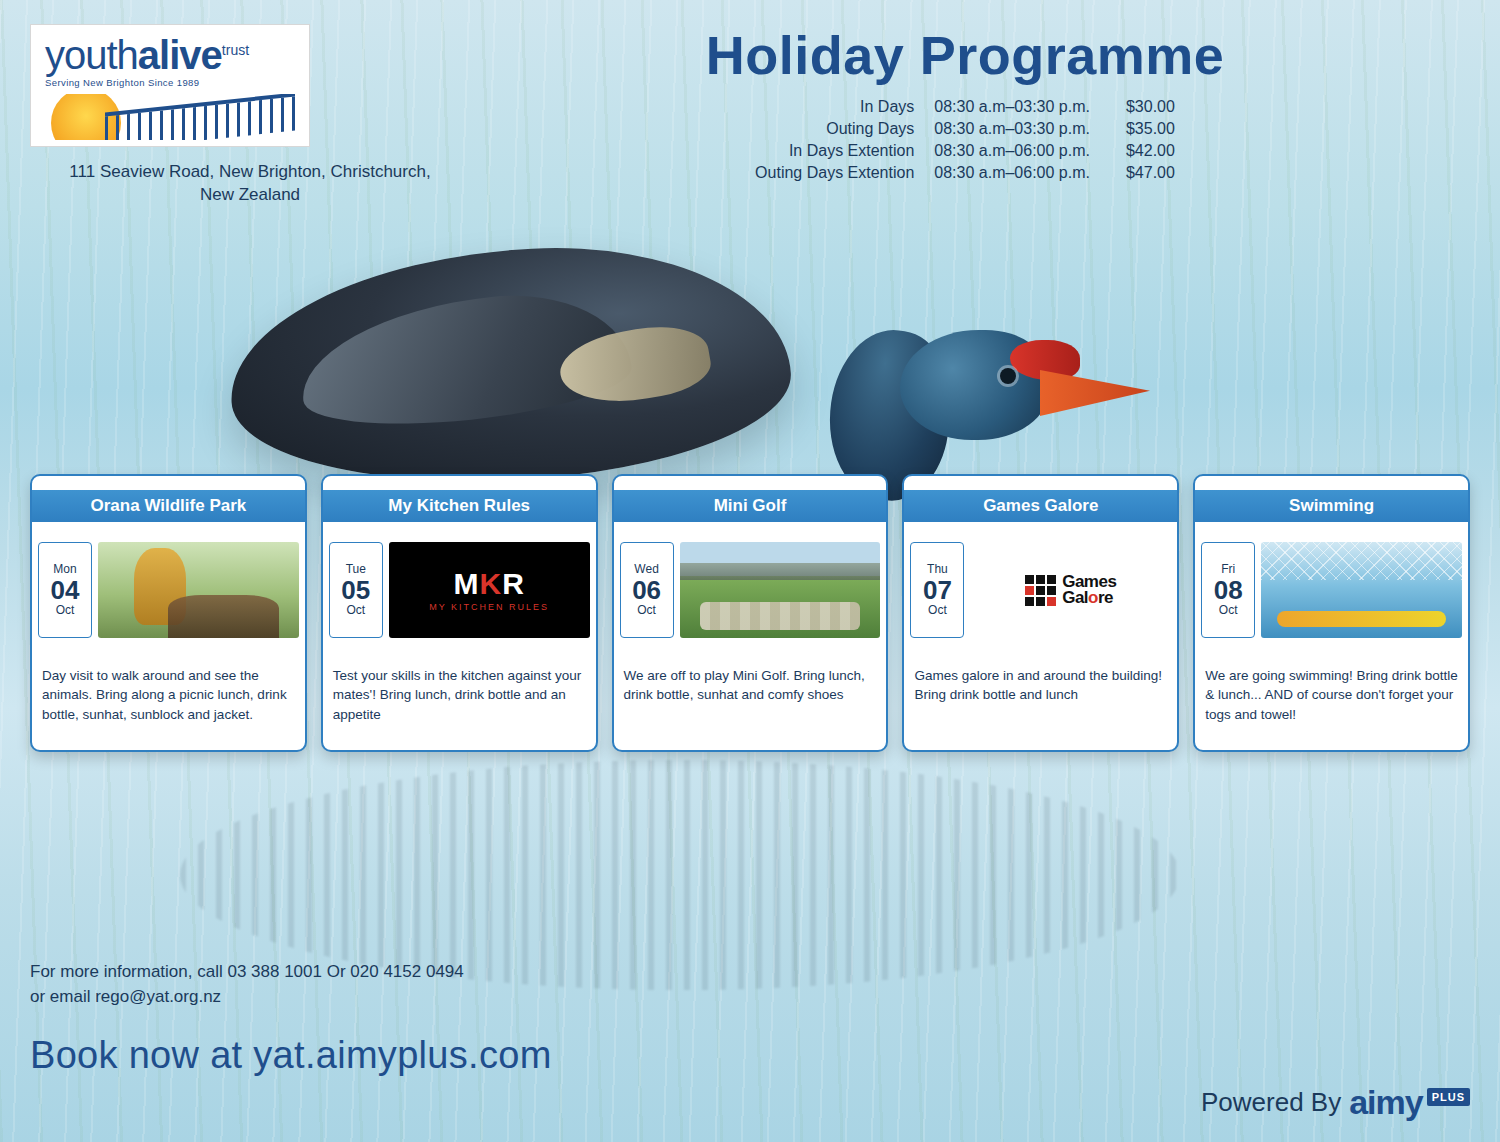youth alive trust
Serving New Brighton Since 1989
111 Seaview Road, New Brighton, Christchurch,
New Zealand
Holiday Programme
| In Days | 08:30 a.m–03:30 p.m. | $30.00 |
| Outing Days | 08:30 a.m–03:30 p.m. | $35.00 |
| In Days Extention | 08:30 a.m–06:00 p.m. | $42.00 |
| Outing Days Extention | 08:30 a.m–06:00 p.m. | $47.00 |
Orana Wildlife Park
Mon 04 Oct
Day visit to walk around and see the animals. Bring along a picnic lunch, drink bottle, sunhat, sunblock and jacket.
My Kitchen Rules
Tue 05 Oct
MKR
MY KITCHEN RULES
Test your skills in the kitchen against your mates'! Bring lunch, drink bottle and an appetite
Mini Golf
Wed 06 Oct
We are off to play Mini Golf. Bring lunch, drink bottle, sunhat and comfy shoes
Games Galore
Thu 07 Oct
Games
Galore
Games galore in and around the building! Bring drink bottle and lunch
Swimming
Fri 08 Oct
We are going swimming! Bring drink bottle & lunch... AND of course don't forget your togs and towel!
For more information, call 03 388 1001 Or 020 4152 0494
or email rego@yat.org.nz
Book now at yat.aimyplus.com
Powered By aimyPLUS